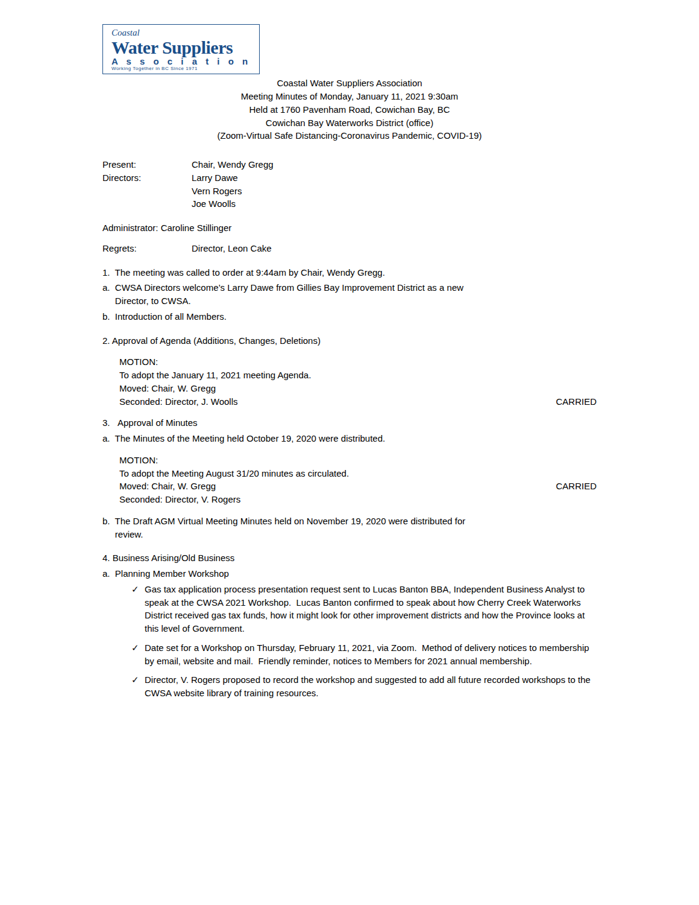Coastal
Water Suppliers
A s s o c i a t i o n
Working Together in BC Since 1971
Coastal Water Suppliers Association
Meeting Minutes of Monday, January 11, 2021 9:30am
Held at 1760 Pavenham Road, Cowichan Bay, BC
Cowichan Bay Waterworks District (office)
(Zoom-Virtual Safe Distancing-Coronavirus Pandemic, COVID-19)
| Present: | Chair, Wendy Gregg |
| Directors: | Larry Dawe |
| | Vern Rogers |
| | Joe Woolls |
Administrator: Caroline Stillinger
| Regrets: | Director, Leon Cake |
1. The meeting was called to order at 9:44am by Chair, Wendy Gregg.
a. CWSA Directors welcome’s Larry Dawe from Gillies Bay Improvement District as a new
Director, to CWSA.
b. Introduction of all Members.
2. Approval of Agenda (Additions, Changes, Deletions)
MOTION:
To adopt the January 11, 2021 meeting Agenda.
Moved: Chair, W. Gregg
Seconded: Director, J. Woolls CARRIED
3. Approval of Minutes
a. The Minutes of the Meeting held October 19, 2020 were distributed.
MOTION:
To adopt the Meeting August 31/20 minutes as circulated.
Moved: Chair, W. Gregg CARRIED
Seconded: Director, V. Rogers
b. The Draft AGM Virtual Meeting Minutes held on November 19, 2020 were distributed for
review.
4. Business Arising/Old Business
a. Planning Member Workshop
Gas tax application process presentation request sent to Lucas Banton BBA, Independent Business Analyst to speak at the CWSA 2021 Workshop. Lucas Banton confirmed to speak about how Cherry Creek Waterworks District received gas tax funds, how it might look for other improvement districts and how the Province looks at this level of Government.
Date set for a Workshop on Thursday, February 11, 2021, via Zoom. Method of delivery notices to membership by email, website and mail. Friendly reminder, notices to Members for 2021 annual membership.
Director, V. Rogers proposed to record the workshop and suggested to add all future recorded workshops to the CWSA website library of training resources.